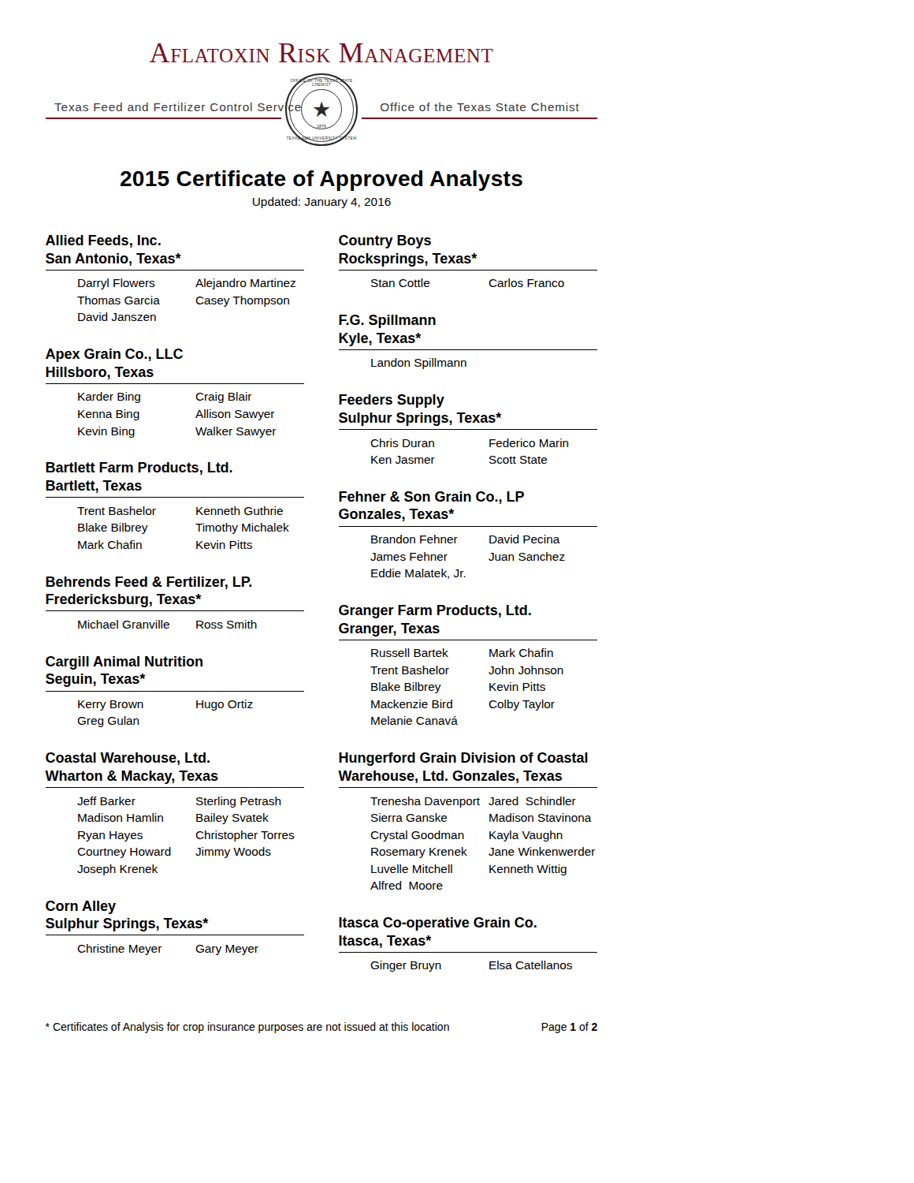Aflatoxin Risk Management
Texas Feed and Fertilizer Control Service
Office of the Texas State Chemist
★
1876
Texas A&M University System
Office of the Texas State Chemist
2015 Certificate of Approved Analysts
Updated: January 4, 2016
Allied Feeds, Inc.San Antonio, Texas*
| Darryl Flowers | Alejandro Martinez |
| Thomas Garcia | Casey Thompson |
| David Janszen | |
Apex Grain Co., LLCHillsboro, Texas
| Karder Bing | Craig Blair |
| Kenna Bing | Allison Sawyer |
| Kevin Bing | Walker Sawyer |
Bartlett Farm Products, Ltd.Bartlett, Texas
| Trent Bashelor | Kenneth Guthrie |
| Blake Bilbrey | Timothy Michalek |
| Mark Chafin | Kevin Pitts |
Behrends Feed & Fertilizer, LP.Fredericksburg, Texas*
| Michael Granville | Ross Smith |
Cargill Animal NutritionSeguin, Texas*
| Kerry Brown | Hugo Ortiz |
| Greg Gulan | |
Coastal Warehouse, Ltd.Wharton & Mackay, Texas
| Jeff Barker | Sterling Petrash |
| Madison Hamlin | Bailey Svatek |
| Ryan Hayes | Christopher Torres |
| Courtney Howard | Jimmy Woods |
| Joseph Krenek | |
Corn AlleySulphur Springs, Texas*
| Christine Meyer | Gary Meyer |
Country BoysRocksprings, Texas*
| Stan Cottle | Carlos Franco |
F.G. SpillmannKyle, Texas*
| Landon Spillmann | |
Feeders SupplySulphur Springs, Texas*
| Chris Duran | Federico Marin |
| Ken Jasmer | Scott State |
Fehner & Son Grain Co., LPGonzales, Texas*
| Brandon Fehner | David Pecina |
| James Fehner | Juan Sanchez |
| Eddie Malatek, Jr. | |
Granger Farm Products, Ltd.Granger, Texas
| Russell Bartek | Mark Chafin |
| Trent Bashelor | John Johnson |
| Blake Bilbrey | Kevin Pitts |
| Mackenzie Bird | Colby Taylor |
| Melanie Canavá | |
Hungerford Grain Division of CoastalWarehouse, Ltd. Gonzales, Texas
| Trenesha Davenport | Jared Schindler |
| Sierra Ganske | Madison Stavinona |
| Crystal Goodman | Kayla Vaughn |
| Rosemary Krenek | Jane Winkenwerder |
| Luvelle Mitchell | Kenneth Wittig |
| Alfred Moore | |
Itasca Co-operative Grain Co.Itasca, Texas*
| Ginger Bruyn | Elsa Catellanos |
* Certificates of Analysis for crop insurance purposes are not issued at this location
Page 1 of 2